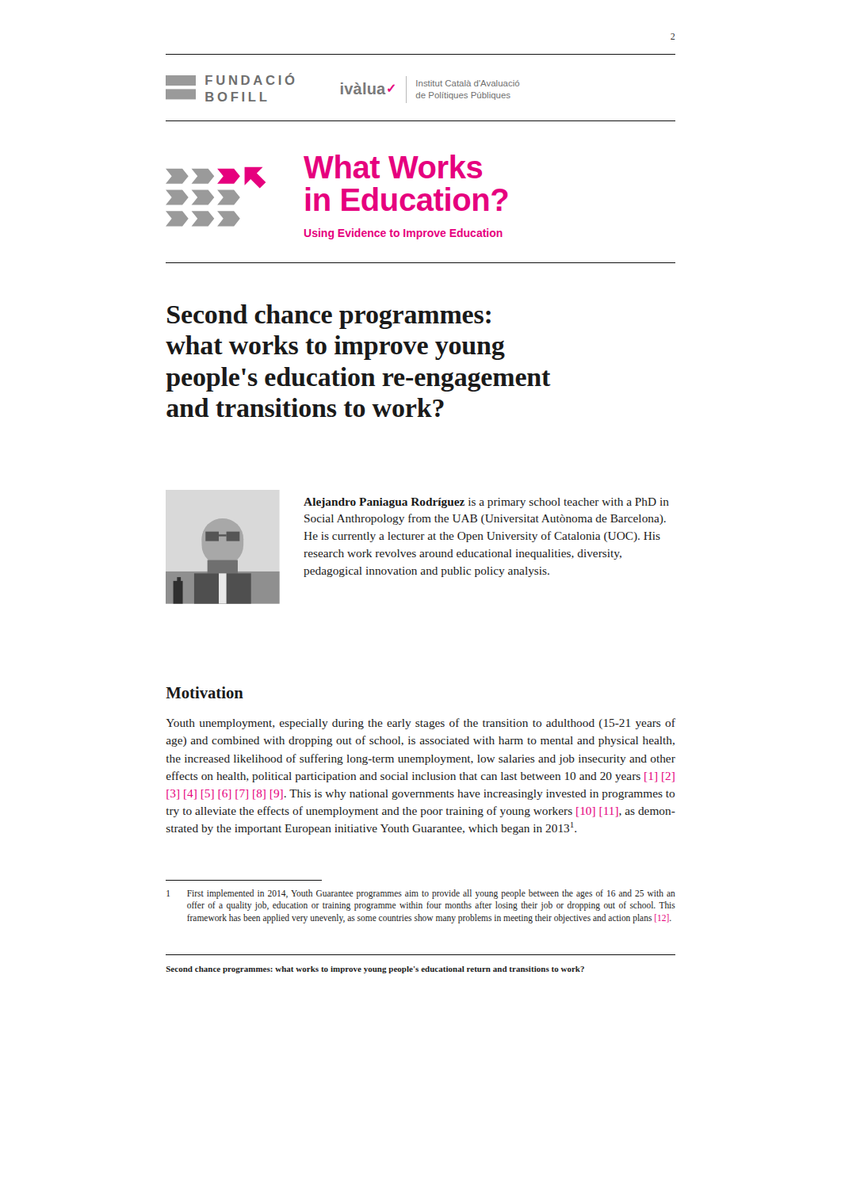2
FUNDACIÓ
BOFILL
ivàlua✓
Institut Català d'Avaluació
de Polítiques Públiques
What Works
in Education?
Using Evidence to Improve Education
Second chance programmes:
what works to improve young
people's education re-engagement
and transitions to work?
Alejandro Paniagua Rodríguez is a primary school teacher with a PhD in Social Anthropology from the UAB (Universitat Autònoma de Barcelona). He is currently a lecturer at the Open University of Catalonia (UOC). His research work revolves around educational inequalities, diversity, pedagogical innovation and public policy analysis.
Motivation
Youth unemployment, especially during the early stages of the transition to adulthood (15-21 years of age) and combined with dropping out of school, is associated with harm to mental and physical health, the increased likelihood of suffering long-term unemployment, low salaries and job insecurity and other effects on health, political participation and social inclusion that can last between 10 and 20 years [1] [2] [3] [4] [5] [6] [7] [8] [9]. This is why national governments have increasingly invested in programmes to try to alleviate the effects of unemployment and the poor training of young workers [10] [11], as demonstrated by the important European initiative Youth Guarantee, which began in 20131.
1
First implemented in 2014, Youth Guarantee programmes aim to provide all young people between the ages of 16 and 25 with an offer of a quality job, education or training programme within four months after losing their job or dropping out of school. This framework has been applied very unevenly, as some countries show many problems in meeting their objectives and action plans [12].
Second chance programmes: what works to improve young people's educational return and transitions to work?